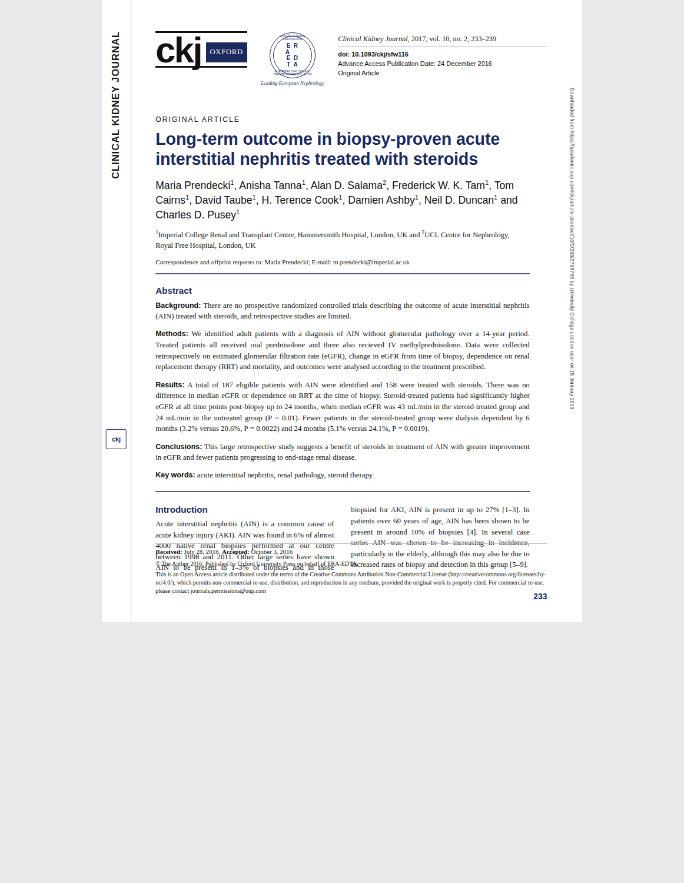Clinical Kidney Journal
ckj
Downloaded from https://academic.oup.com/ckj/article-abstract/10/2/233/2738785 by University College London user on 15 January 2019
ckj
OXFORD
European Renal Association
E R
A
E D
T A
European Dialysis and Transplant Association
Leading European Nephrology
Clinical Kidney Journal, 2017, vol. 10, no. 2, 233–239
doi: 10.1093/ckj/sfw116
Advance Access Publication Date: 24 December 2016
Original Article
Original Article
Long-term outcome in biopsy-proven acute interstitial nephritis treated with steroids
Maria Prendecki1, Anisha Tanna1, Alan D. Salama2, Frederick W. K. Tam1, Tom Cairns1, David Taube1, H. Terence Cook1, Damien Ashby1, Neil D. Duncan1 and Charles D. Pusey1
1Imperial College Renal and Transplant Centre, Hammersmith Hospital, London, UK and 2UCL Centre for Nephrology, Royal Free Hospital, London, UK
Correspondence and offprint requests to: Maria Prendecki; E-mail: m.prendecki@imperial.ac.uk
Abstract
Background: There are no prospective randomized controlled trials describing the outcome of acute interstitial nephritis (AIN) treated with steroids, and retrospective studies are limited.
Methods: We identified adult patients with a diagnosis of AIN without glomerular pathology over a 14-year period. Treated patients all received oral prednisolone and three also recieved IV methylprednisolone. Data were collected retrospectively on estimated glomerular filtration rate (eGFR), change in eGFR from time of biopsy, dependence on renal replacement therapy (RRT) and mortality, and outcomes were analysed according to the treatment prescribed.
Results: A total of 187 eligible patients with AIN were identified and 158 were treated with steroids. There was no difference in median eGFR or dependence on RRT at the time of biopsy. Steroid-treated patients had significantly higher eGFR at all time points post-biopsy up to 24 months, when median eGFR was 43 mL/min in the steroid-treated group and 24 mL/min in the untreated group (P = 0.01). Fewer patients in the steroid-treated group were dialysis dependent by 6 months (3.2% versus 20.6%, P = 0.0022) and 24 months (5.1% versus 24.1%, P = 0.0019).
Conclusions: This large retrospective study suggests a benefit of steroids in treatment of AIN with greater improvement in eGFR and fewer patients progressing to end-stage renal disease.
Key words: acute interstitial nephritis, renal pathology, steroid therapy
Introduction
Acute interstitial nephritis (AIN) is a common cause of acute kidney injury (AKI). AIN was found in 6% of almost 4000 native renal biopsies performed at our centre between 1998 and 2011. Other large series have shown AIN to be present in 1–3% of biopsies and in those biopsied for AKI, AIN is present in up to 27% [1–3]. In patients over 60 years of age, AIN has been shown to be present in around 10% of biopsies [4]. In several case series AIN was shown to be increasing in incidence, particularly in the elderly, although this may also be due to increased rates of biopsy and detection in this group [5–9].
Received: July 28, 2016. Accepted: October 3, 2016
© The Author 2016. Published by Oxford University Press on behalf of ERA-EDTA.
This is an Open Access article distributed under the terms of the Creative Commons Attribution Non-Commercial License (http://creativecommons.org/licenses/by-nc/4.0/), which permits non-commercial re-use, distribution, and reproduction in any medium, provided the original work is properly cited. For commercial re-use, please contact journals.permissions@oup.com
233